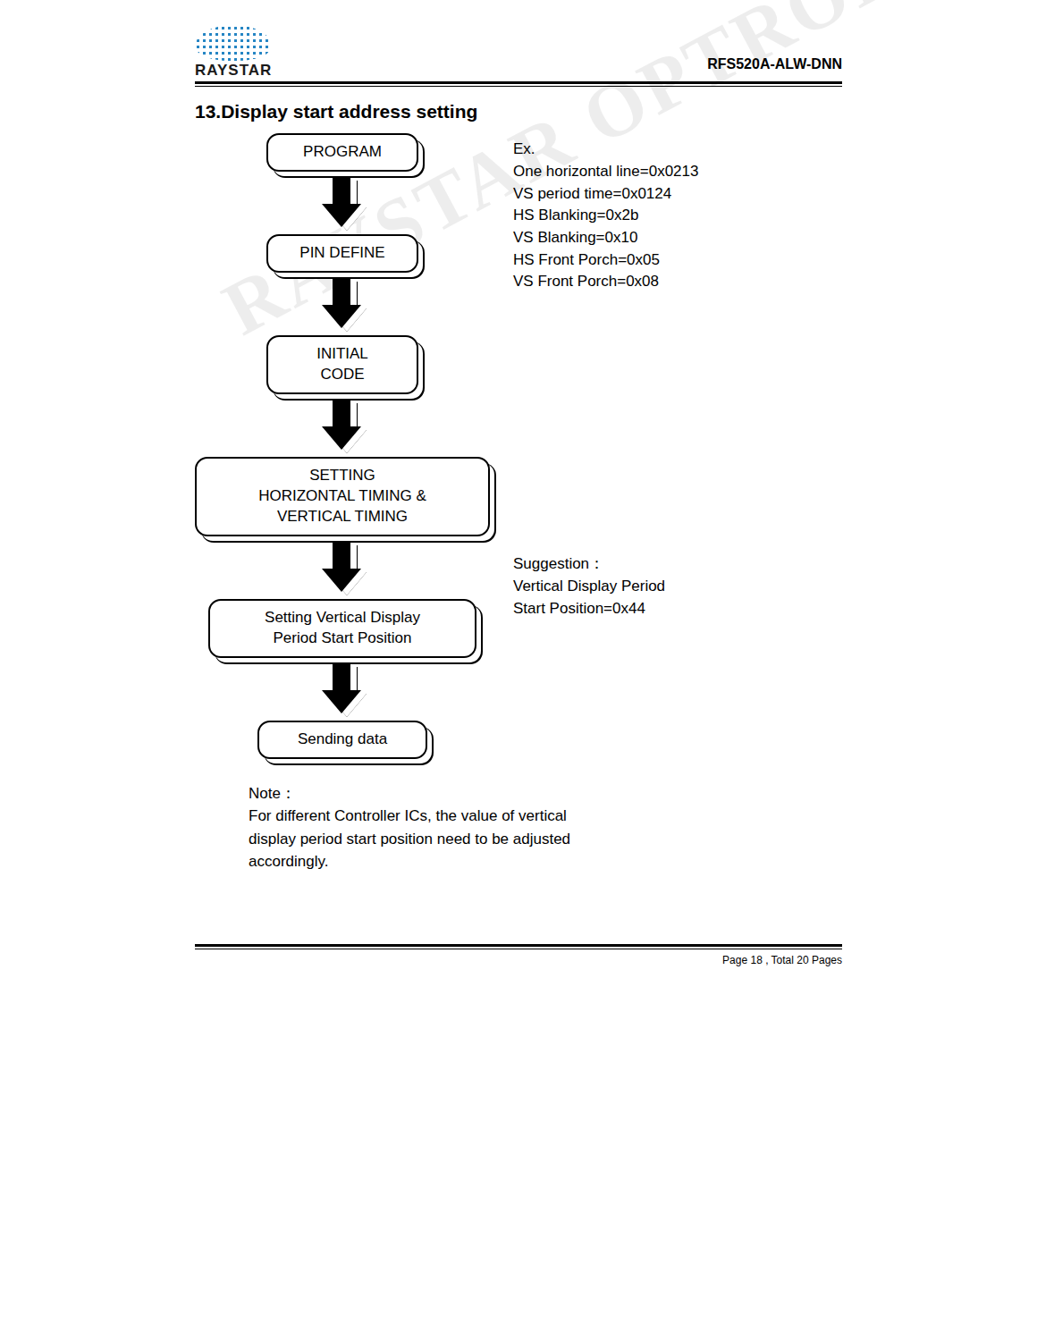RAYSTAR OPTRONICS
RAYSTAR
RFS520A-ALW-DNN
13.Display start address setting
PROGRAM
PIN DEFINE
INITIAL
CODE
SETTING
HORIZONTAL TIMING &
VERTICAL TIMING
Setting Vertical Display
Period Start Position
Sending data
Ex.
One horizontal line=0x0213
VS period time=0x0124
HS Blanking=0x2b
VS Blanking=0x10
HS Front Porch=0x05
VS Front Porch=0x08
Suggestion：
Vertical Display Period
Start Position=0x44
Note：
For different Controller ICs, the value of vertical
display period start position need to be adjusted
accordingly.
Page 18 , Total 20 Pages